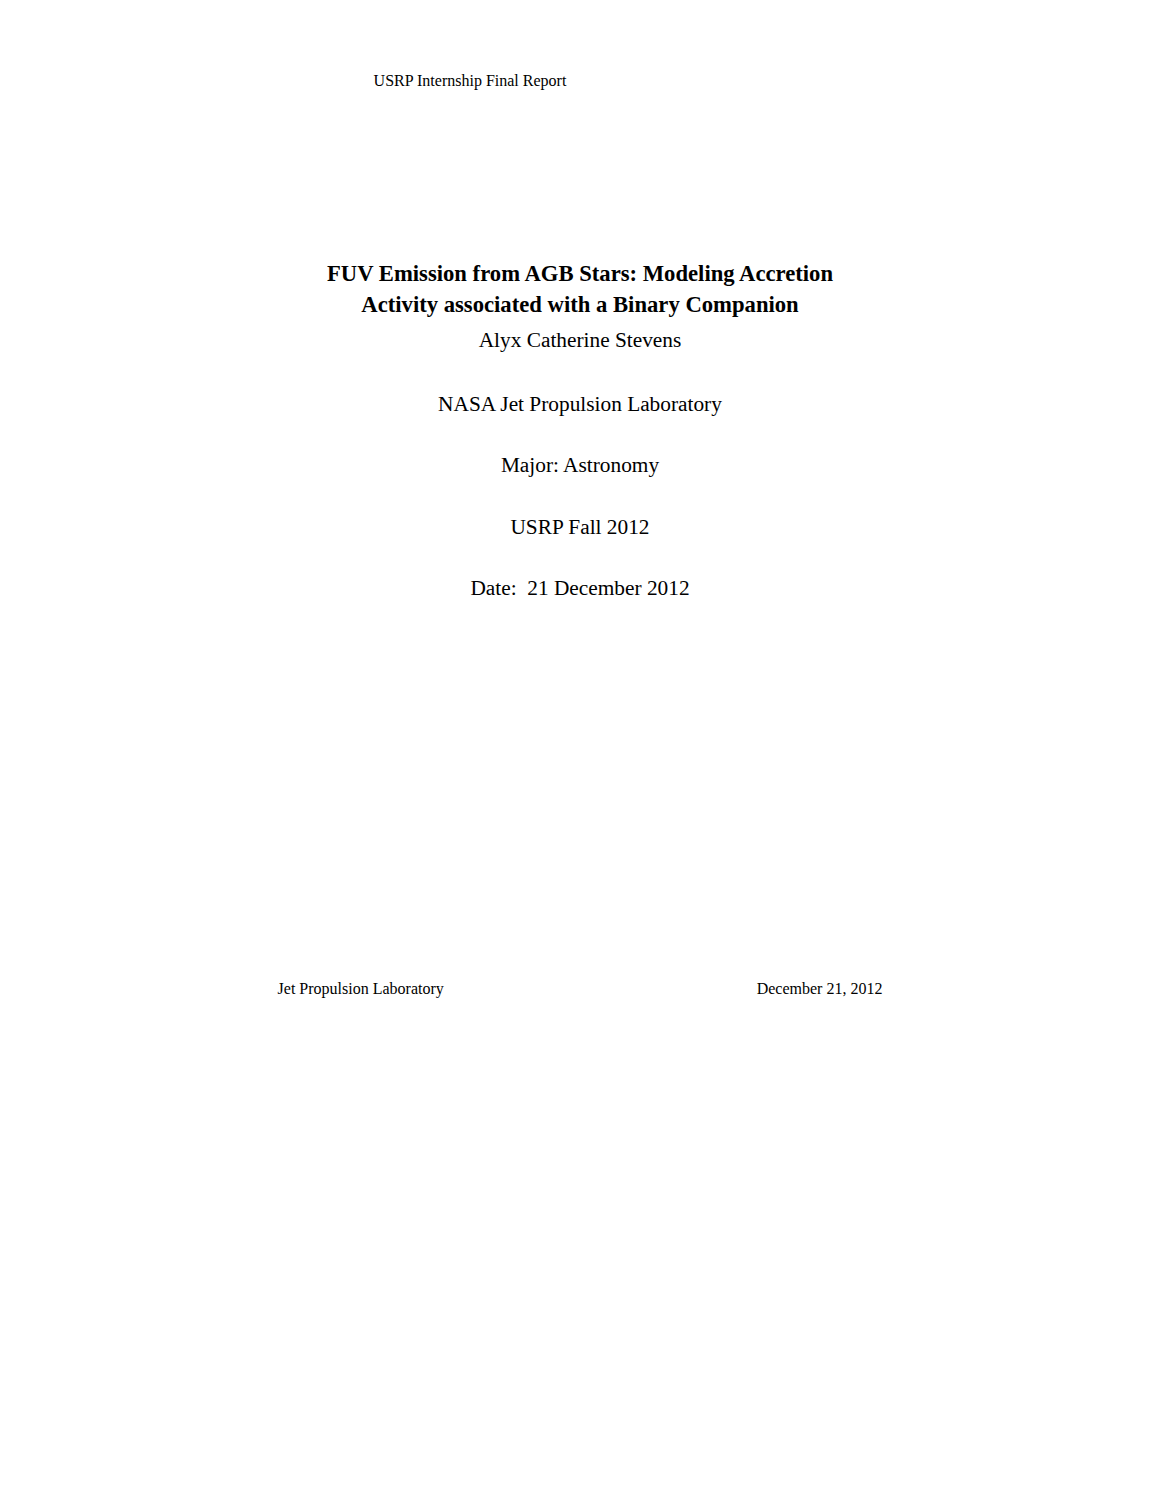USRP Internship Final Report
FUV Emission from AGB Stars: Modeling Accretion Activity associated with a Binary Companion
Alyx Catherine Stevens
NASA Jet Propulsion Laboratory
Major: Astronomy
USRP Fall 2012
Date: 21 December 2012
Jet Propulsion Laboratory
December 21, 2012